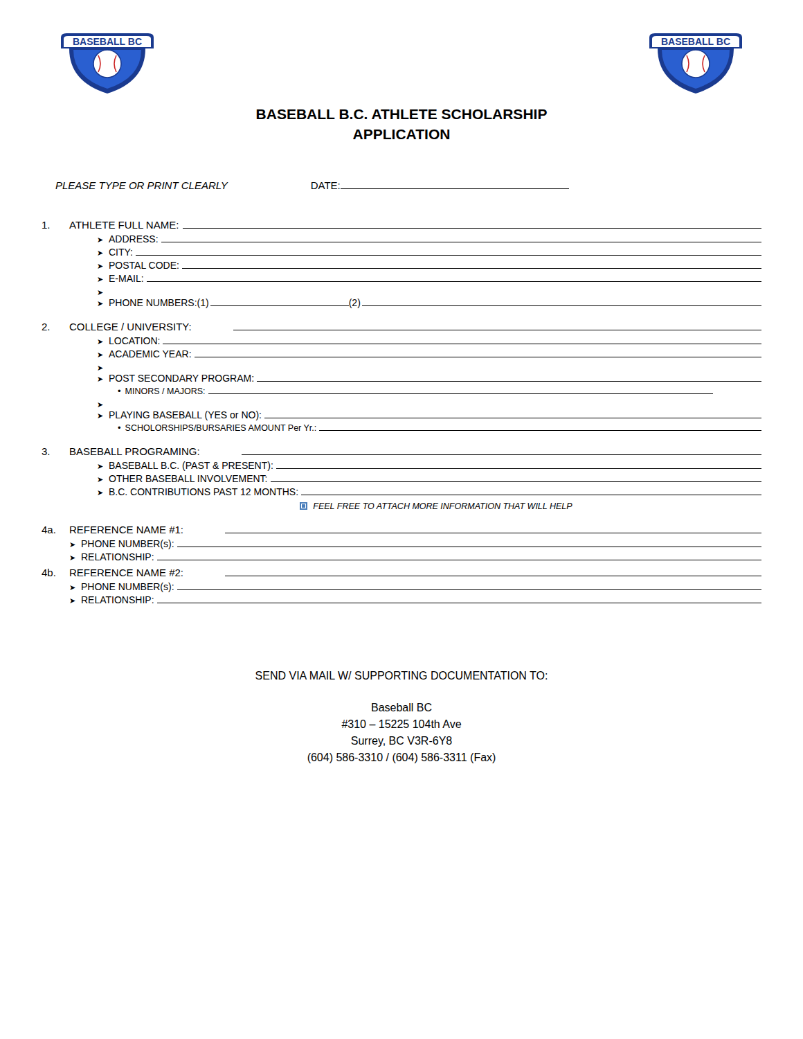BASEBALL BC
BASEBALL BC
BASEBALL B.C. ATHLETE SCHOLARSHIP
APPLICATION
PLEASE TYPE OR PRINT CLEARLY DATE:
1.
ATHLETE FULL NAME:
ADDRESS:
CITY:
POSTAL CODE:
E-MAIL:
PHONE NUMBERS:(1) (2)
2.
COLLEGE / UNIVERSITY:
LOCATION:
ACADEMIC YEAR:
➤ POST SECONDARY PROGRAM:
MINORS / MAJORS:
➤ PLAYING BASEBALL (YES or NO):
SCHOLORSHIPS/BURSARIES AMOUNT Per Yr.:
3.
BASEBALL PROGRAMING:
BASEBALL B.C. (PAST & PRESENT):
OTHER BASEBALL INVOLVEMENT:
B.C. CONTRIBUTIONS PAST 12 MONTHS:
FEEL FREE TO ATTACH MORE INFORMATION THAT WILL HELP
4a. REFERENCE NAME #1:
PHONE NUMBER(s):
RELATIONSHIP:
4b. REFERENCE NAME #2:
PHONE NUMBER(s):
RELATIONSHIP:
SEND VIA MAIL W/ SUPPORTING DOCUMENTATION TO:
Baseball BC
#310 – 15225 104th Ave
Surrey, BC V3R-6Y8
(604) 586-3310 / (604) 586-3311 (Fax)